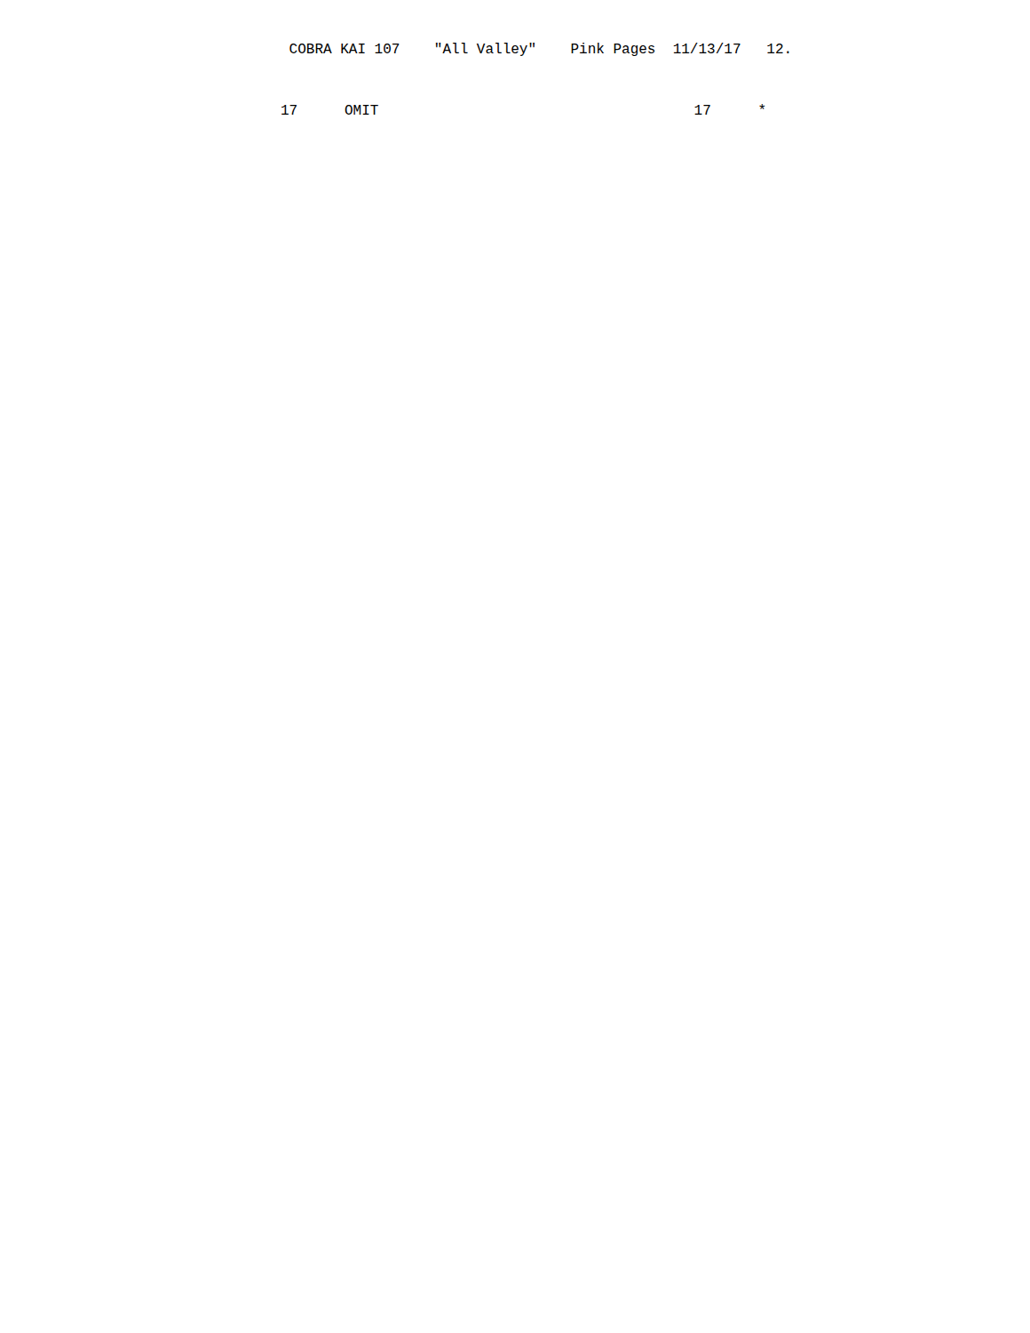COBRA KAI 107 "All Valley" Pink Pages 11/13/17 12.
17 OMIT 17 *